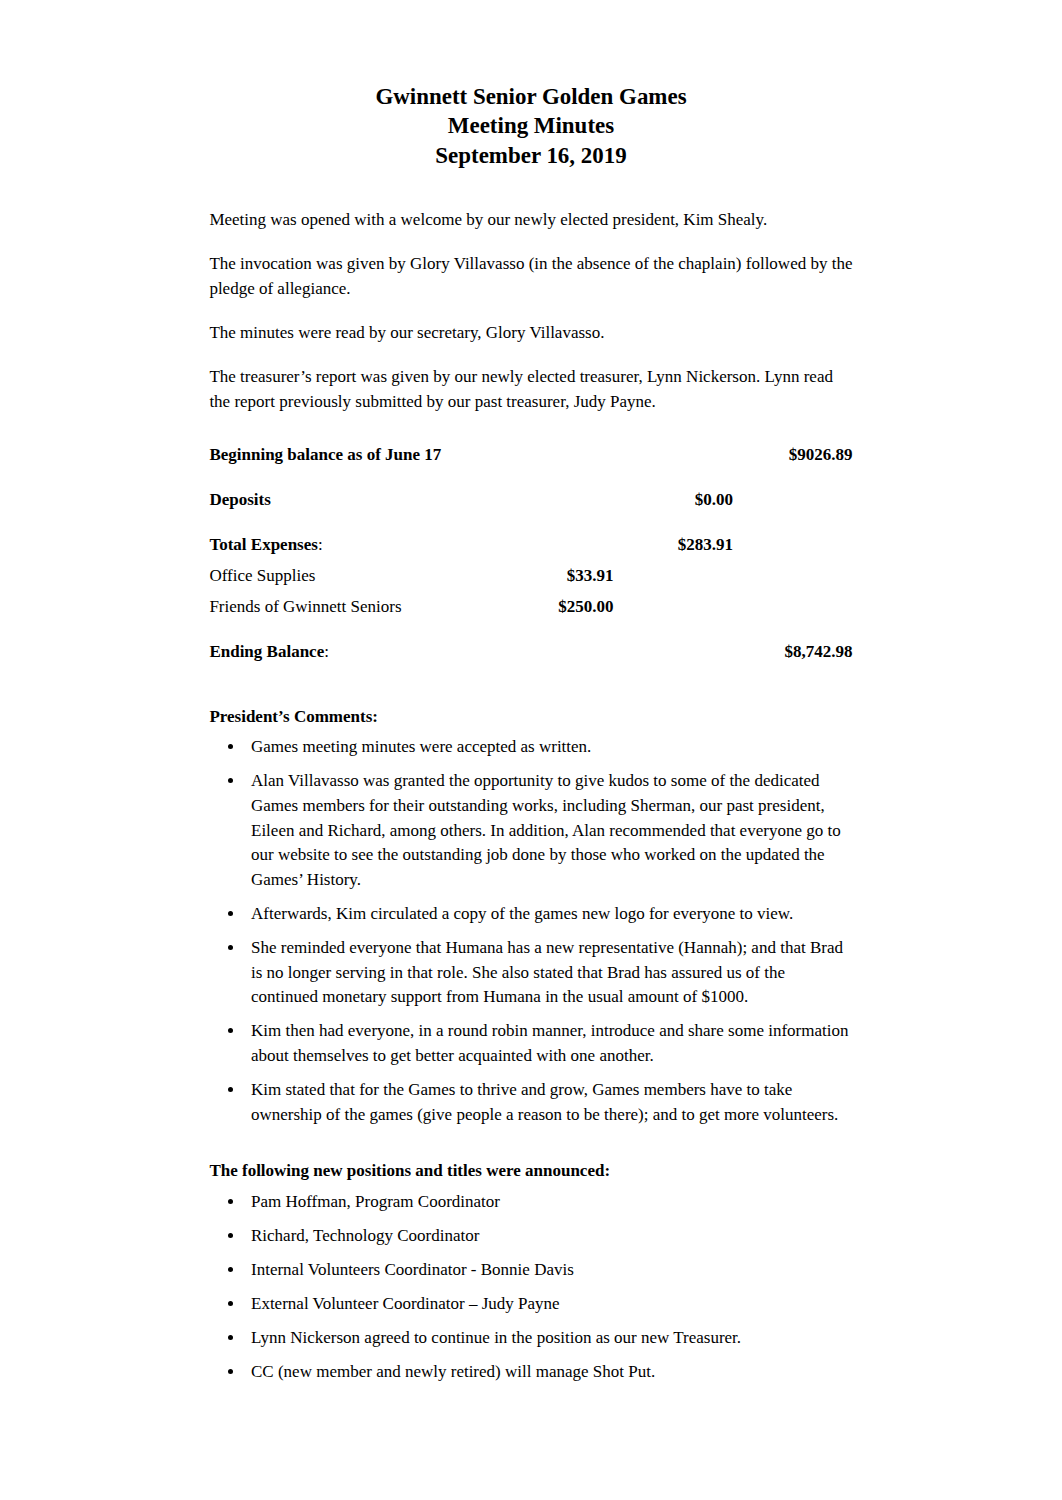Gwinnett Senior Golden Games Meeting Minutes September 16, 2019
Meeting was opened with a welcome by our newly elected president, Kim Shealy.
The invocation was given by Glory Villavasso (in the absence of the chaplain) followed by the pledge of allegiance.
The minutes were read by our secretary, Glory Villavasso.
The treasurer’s report was given by our newly elected treasurer, Lynn Nickerson. Lynn read the report previously submitted by our past treasurer, Judy Payne.
| Beginning balance as of June 17 | | | $9026.89 |
| Deposits | | $0.00 | |
| Total Expenses : | | $283.91 | |
| Office Supplies | $33.91 | | |
| Friends of Gwinnett Seniors | $250.00 | | |
| Ending Balance : | | | $8,742.98 |
President’s Comments:
Games meeting minutes were accepted as written.
Alan Villavasso was granted the opportunity to give kudos to some of the dedicated Games members for their outstanding works, including Sherman, our past president, Eileen and Richard, among others. In addition, Alan recommended that everyone go to our website to see the outstanding job done by those who worked on the updated the Games’ History.
Afterwards, Kim circulated a copy of the games new logo for everyone to view.
She reminded everyone that Humana has a new representative (Hannah); and that Brad is no longer serving in that role. She also stated that Brad has assured us of the continued monetary support from Humana in the usual amount of $1000.
Kim then had everyone, in a round robin manner, introduce and share some information about themselves to get better acquainted with one another.
Kim stated that for the Games to thrive and grow, Games members have to take ownership of the games (give people a reason to be there); and to get more volunteers.
The following new positions and titles were announced:
Pam Hoffman, Program Coordinator
Richard, Technology Coordinator
Internal Volunteers Coordinator - Bonnie Davis
External Volunteer Coordinator – Judy Payne
Lynn Nickerson agreed to continue in the position as our new Treasurer.
CC (new member and newly retired) will manage Shot Put.